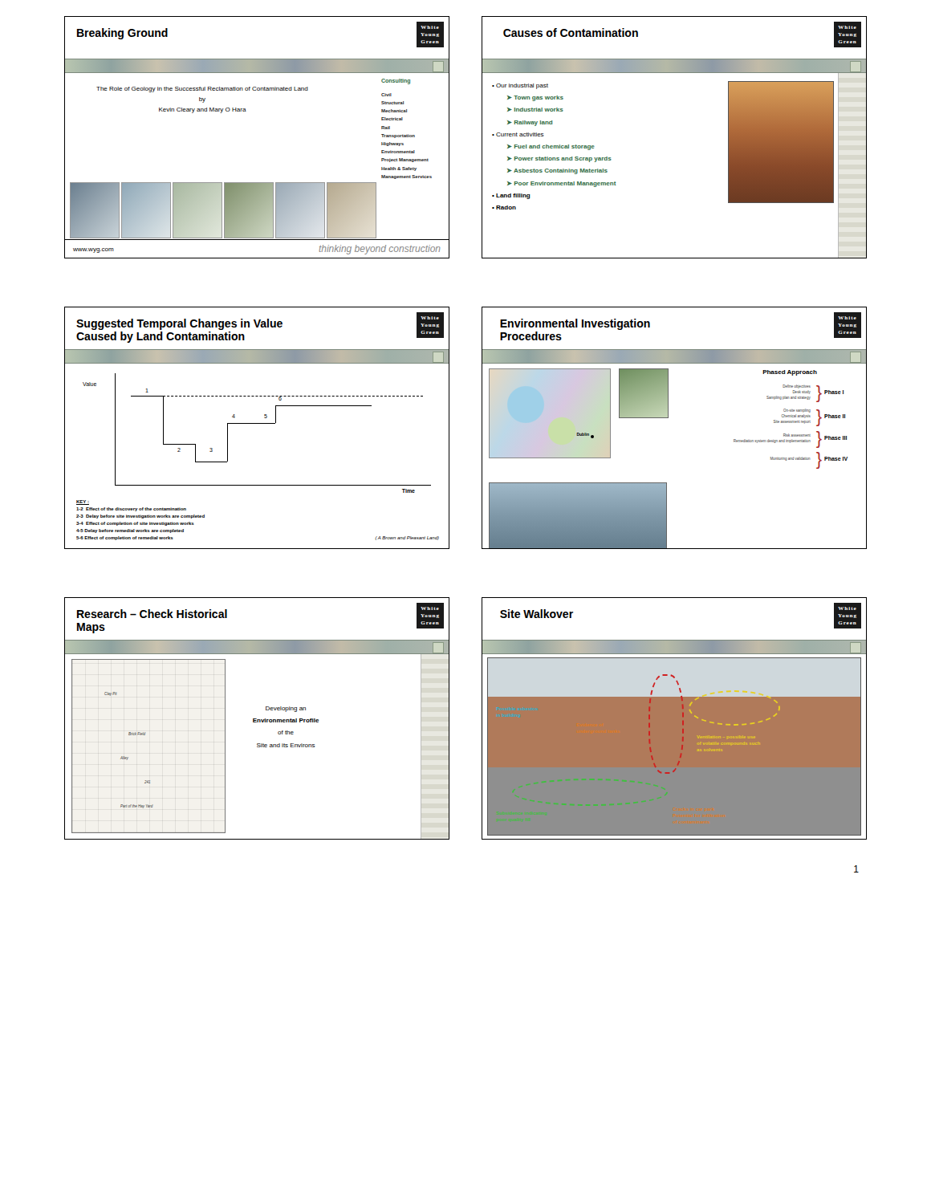White Young Green
Breaking Ground
The Role of Geology in the Successful Reclamation of Contaminated Land
by
Kevin Cleary and Mary O Hara
Consulting
Civil
Structural
Mechanical
Electrical
Rail
Transportation
Highways
Environmental
Project Management
Health & Safety
Management Services
www.wyg.com thinking beyond construction
White Young Green
Causes of Contamination
Our industrial past
Town gas works
Industrial works
Railway land
Current activities
Fuel and chemical storage
Power stations and Scrap yards
Asbestos Containing Materials
Poor Environmental Management
Land filling
Radon
White Young Green
Suggested Temporal Changes in Value
Caused by Land Contamination
Value
Time
1
2
3
4
5
6
KEY :
1-2 Effect of the discovery of the contamination
2-3 Delay before site investigation works are completed
3-4 Effect of completion of site investigation works
4-5 Delay before remedial works are completed
5-6 Effect of completion of remedial works( A Brown and Pleasant Land)
White Young Green
Environmental Investigation
Procedures
Dublin
Phased Approach
Define objectives
Desk study
Sampling plan and strategy
}
Phase I
On-site sampling
Chemical analysis
Site assessment report
}
Phase II
Risk assessment
Remediation system design and implementation
}
Phase III
Monitoring and validation
}
Phase IV
White Young Green
Research – Check Historical
Maps
Clay Pit Brick Field Alley 241 Part of the Hay Yard
Developing an
Environmental Profile
of the
Site and its Environs
White Young Green
Site Walkover
Possible asbestos
in building
Evidence of
underground tanks
Ventilation – possible use
of volatile compounds such
as solvents
Subsidence indicating
poor quality fill
Cracks in car park
Potential for infiltration
of contaminants
1